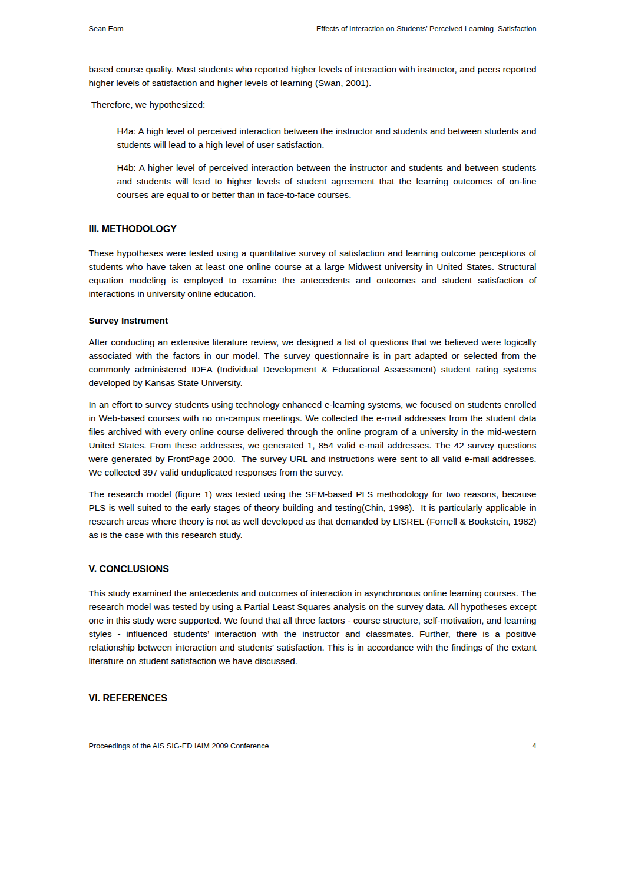Sean Eom Effects of Interaction on Students’ Perceived Learning Satisfaction
based course quality. Most students who reported higher levels of interaction with instructor, and peers reported higher levels of satisfaction and higher levels of learning (Swan, 2001).
Therefore, we hypothesized:
H4a: A high level of perceived interaction between the instructor and students and between students and students will lead to a high level of user satisfaction.
H4b: A higher level of perceived interaction between the instructor and students and between students and students will lead to higher levels of student agreement that the learning outcomes of on-line courses are equal to or better than in face-to-face courses.
III. METHODOLOGY
These hypotheses were tested using a quantitative survey of satisfaction and learning outcome perceptions of students who have taken at least one online course at a large Midwest university in United States. Structural equation modeling is employed to examine the antecedents and outcomes and student satisfaction of interactions in university online education.
Survey Instrument
After conducting an extensive literature review, we designed a list of questions that we believed were logically associated with the factors in our model. The survey questionnaire is in part adapted or selected from the commonly administered IDEA (Individual Development & Educational Assessment) student rating systems developed by Kansas State University.
In an effort to survey students using technology enhanced e-learning systems, we focused on students enrolled in Web-based courses with no on-campus meetings. We collected the e-mail addresses from the student data files archived with every online course delivered through the online program of a university in the mid-western United States. From these addresses, we generated 1, 854 valid e-mail addresses. The 42 survey questions were generated by FrontPage 2000. The survey URL and instructions were sent to all valid e-mail addresses. We collected 397 valid unduplicated responses from the survey.
The research model (figure 1) was tested using the SEM-based PLS methodology for two reasons, because PLS is well suited to the early stages of theory building and testing(Chin, 1998). It is particularly applicable in research areas where theory is not as well developed as that demanded by LISREL (Fornell & Bookstein, 1982) as is the case with this research study.
V. CONCLUSIONS
This study examined the antecedents and outcomes of interaction in asynchronous online learning courses. The research model was tested by using a Partial Least Squares analysis on the survey data. All hypotheses except one in this study were supported. We found that all three factors - course structure, self-motivation, and learning styles - influenced students’ interaction with the instructor and classmates. Further, there is a positive relationship between interaction and students’ satisfaction. This is in accordance with the findings of the extant literature on student satisfaction we have discussed.
VI. REFERENCES
Proceedings of the AIS SIG-ED IAIM 2009 Conference 4